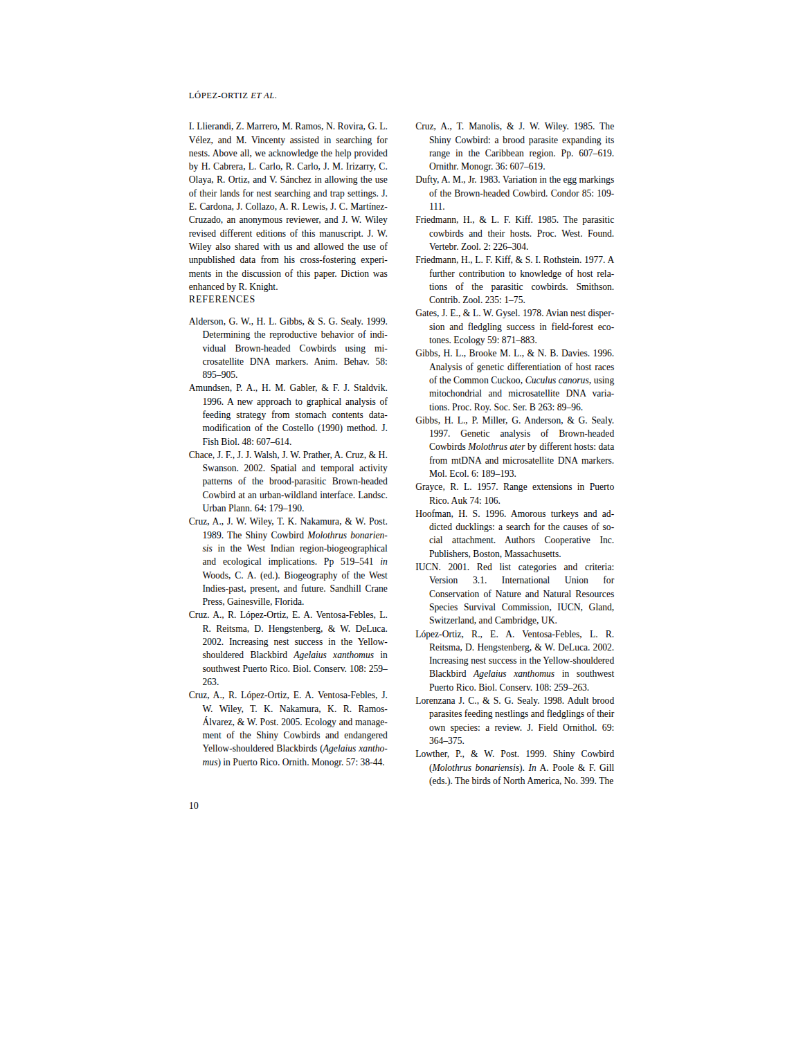LÓPEZ-ORTIZ ET AL.
I. Llierandi, Z. Marrero, M. Ramos, N. Rovira, G. L. Vélez, and M. Vincenty assisted in searching for nests. Above all, we acknowledge the help provided by H. Cabrera, L. Carlo, R. Carlo, J. M. Irizarry, C. Olaya, R. Ortiz, and V. Sánchez in allowing the use of their lands for nest searching and trap settings. J. E. Cardona, J. Collazo, A. R. Lewis, J. C. Martínez-Cruzado, an anonymous reviewer, and J. W. Wiley revised different editions of this manuscript. J. W. Wiley also shared with us and allowed the use of unpublished data from his cross-fostering experiments in the discussion of this paper. Diction was enhanced by R. Knight.
REFERENCES
Alderson, G. W., H. L. Gibbs, & S. G. Sealy. 1999. Determining the reproductive behavior of individual Brown-headed Cowbirds using microsatellite DNA markers. Anim. Behav. 58: 895–905.
Amundsen, P. A., H. M. Gabler, & F. J. Staldvik. 1996. A new approach to graphical analysis of feeding strategy from stomach contents data-modification of the Costello (1990) method. J. Fish Biol. 48: 607–614.
Chace, J. F., J. J. Walsh, J. W. Prather, A. Cruz, & H. Swanson. 2002. Spatial and temporal activity patterns of the brood-parasitic Brown-headed Cowbird at an urban-wildland interface. Landsc. Urban Plann. 64: 179–190.
Cruz, A., J. W. Wiley, T. K. Nakamura, & W. Post. 1989. The Shiny Cowbird Molothrus bonariensis in the West Indian region-biogeographical and ecological implications. Pp 519–541 in Woods, C. A. (ed.). Biogeography of the West Indies-past, present, and future. Sandhill Crane Press, Gainesville, Florida.
Cruz. A., R. López-Ortiz, E. A. Ventosa-Febles, L. R. Reitsma, D. Hengstenberg, & W. DeLuca. 2002. Increasing nest success in the Yellow-shouldered Blackbird Agelaius xanthomus in southwest Puerto Rico. Biol. Conserv. 108: 259–263.
Cruz, A., R. López-Ortiz, E. A. Ventosa-Febles, J. W. Wiley, T. K. Nakamura, K. R. Ramos-Álvarez, & W. Post. 2005. Ecology and management of the Shiny Cowbirds and endangered Yellow-shouldered Blackbirds (Agelaius xanthomus) in Puerto Rico. Ornith. Monogr. 57: 38-44.
Cruz, A., T. Manolis, & J. W. Wiley. 1985. The Shiny Cowbird: a brood parasite expanding its range in the Caribbean region. Pp. 607–619. Ornithr. Monogr. 36: 607–619.
Dufty, A. M., Jr. 1983. Variation in the egg markings of the Brown-headed Cowbird. Condor 85: 109-111.
Friedmann, H., & L. F. Kiff. 1985. The parasitic cowbirds and their hosts. Proc. West. Found. Vertebr. Zool. 2: 226–304.
Friedmann, H., L. F. Kiff, & S. I. Rothstein. 1977. A further contribution to knowledge of host relations of the parasitic cowbirds. Smithson. Contrib. Zool. 235: 1–75.
Gates, J. E., & L. W. Gysel. 1978. Avian nest dispersion and fledgling success in field-forest ecotones. Ecology 59: 871–883.
Gibbs, H. L., Brooke M. L., & N. B. Davies. 1996. Analysis of genetic differentiation of host races of the Common Cuckoo, Cuculus canorus, using mitochondrial and microsatellite DNA variations. Proc. Roy. Soc. Ser. B 263: 89–96.
Gibbs, H. L., P. Miller, G. Anderson, & G. Sealy. 1997. Genetic analysis of Brown-headed Cowbirds Molothrus ater by different hosts: data from mtDNA and microsatellite DNA markers. Mol. Ecol. 6: 189–193.
Grayce, R. L. 1957. Range extensions in Puerto Rico. Auk 74: 106.
Hoofman, H. S. 1996. Amorous turkeys and addicted ducklings: a search for the causes of social attachment. Authors Cooperative Inc. Publishers, Boston, Massachusetts.
IUCN. 2001. Red list categories and criteria: Version 3.1. International Union for Conservation of Nature and Natural Resources Species Survival Commission, IUCN, Gland, Switzerland, and Cambridge, UK.
López-Ortiz, R., E. A. Ventosa-Febles, L. R. Reitsma, D. Hengstenberg, & W. DeLuca. 2002. Increasing nest success in the Yellow-shouldered Blackbird Agelaius xanthomus in southwest Puerto Rico. Biol. Conserv. 108: 259–263.
Lorenzana J. C., & S. G. Sealy. 1998. Adult brood parasites feeding nestlings and fledglings of their own species: a review. J. Field Ornithol. 69: 364–375.
Lowther, P., & W. Post. 1999. Shiny Cowbird (Molothrus bonariensis). In A. Poole & F. Gill (eds.). The birds of North America, No. 399. The
10